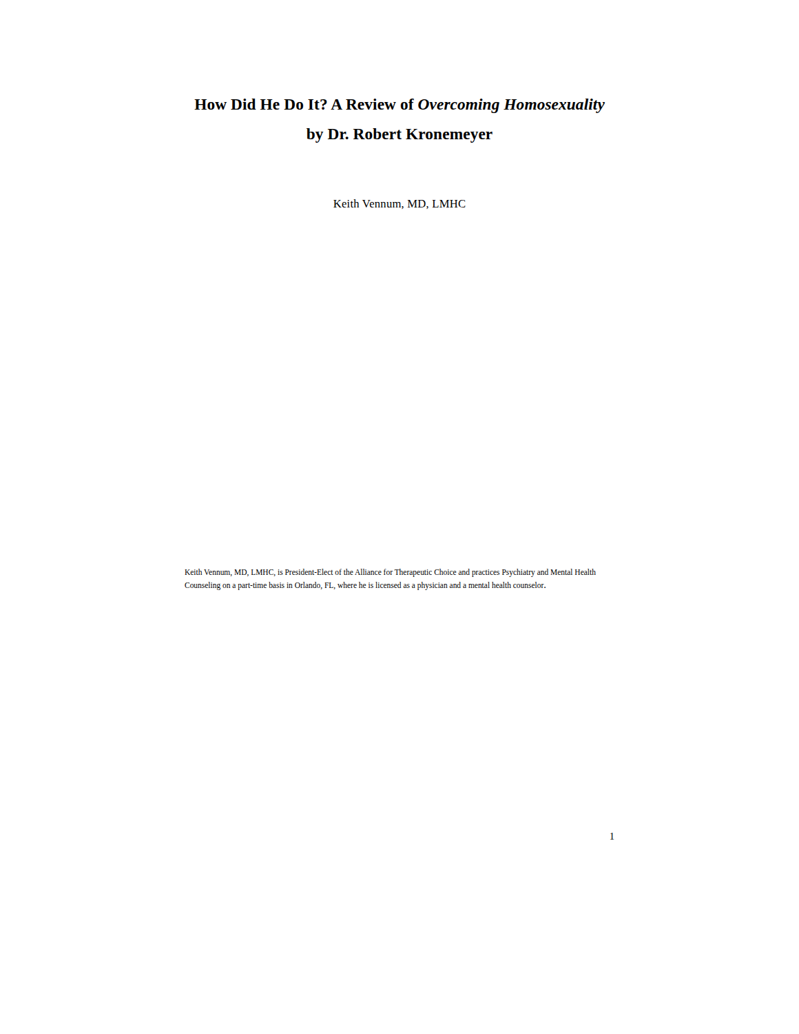How Did He Do It? A Review of Overcoming Homosexuality
by Dr. Robert Kronemeyer
Keith Vennum, MD, LMHC
Keith Vennum, MD, LMHC, is President-Elect of the Alliance for Therapeutic Choice and practices Psychiatry and Mental Health Counseling on a part-time basis in Orlando, FL, where he is licensed as a physician and a mental health counselor.
1